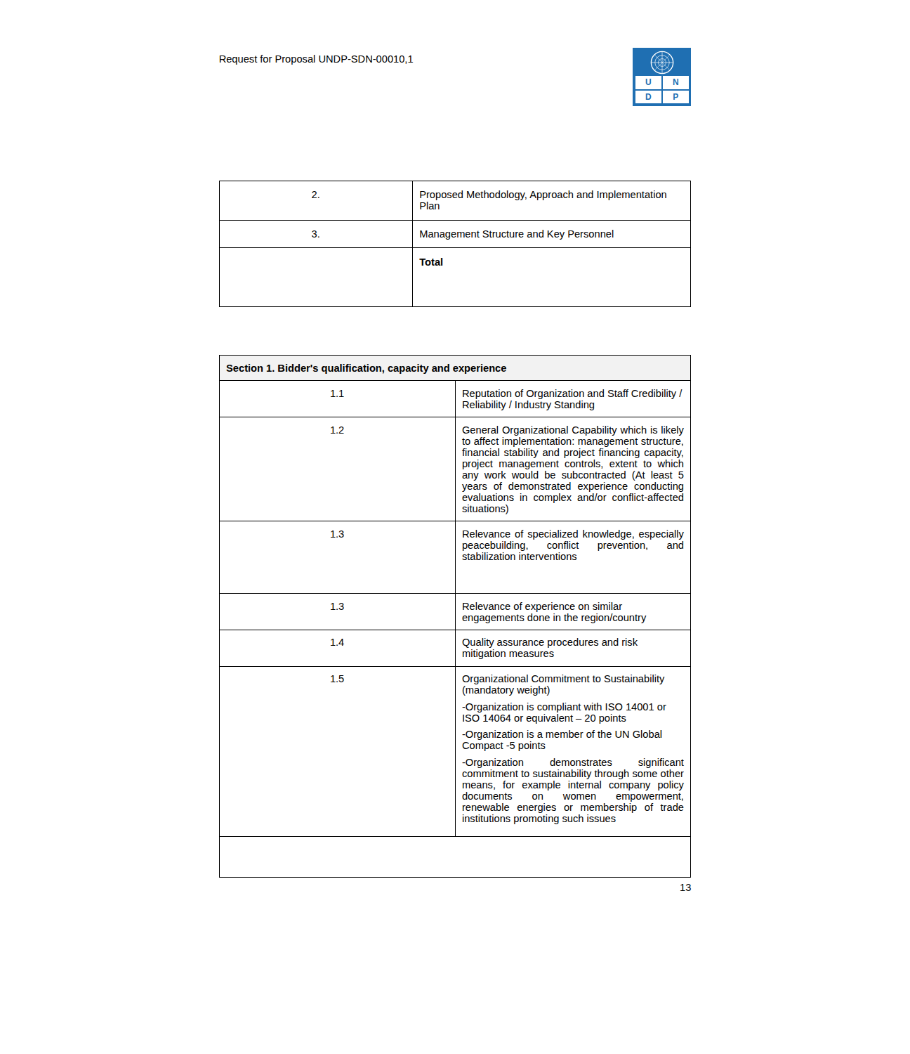Request for Proposal UNDP-SDN-00010,1
U
N
D
P
| 2. | Proposed Methodology, Approach and Implementation Plan |
| 3. | Management Structure and Key Personnel |
| | Total |
| Section 1. Bidder's qualification, capacity and experience |
| --- |
| 1.1 | Reputation of Organization and Staff Credibility / Reliability / Industry Standing |
| 1.2 | General Organizational Capability which is likely to affect implementation: management structure, financial stability and project financing capacity, project management controls, extent to which any work would be subcontracted (At least 5 years of demonstrated experience conducting evaluations in complex and/or conflict-affected situations) |
| 1.3 | Relevance of specialized knowledge, especially peacebuilding, conflict prevention, and stabilization interventions |
| 1.3 | Relevance of experience on similar engagements done in the region/country |
| 1.4 | Quality assurance procedures and risk mitigation measures |
| 1.5 | Organizational Commitment to Sustainability (mandatory weight) -Organization is compliant with ISO 14001 or ISO 14064 or equivalent – 20 points -Organization is a member of the UN Global Compact -5 points -Organization demonstrates significant commitment to sustainability through some other means, for example internal company policy documents on women empowerment, renewable energies or membership of trade institutions promoting such issues |
13